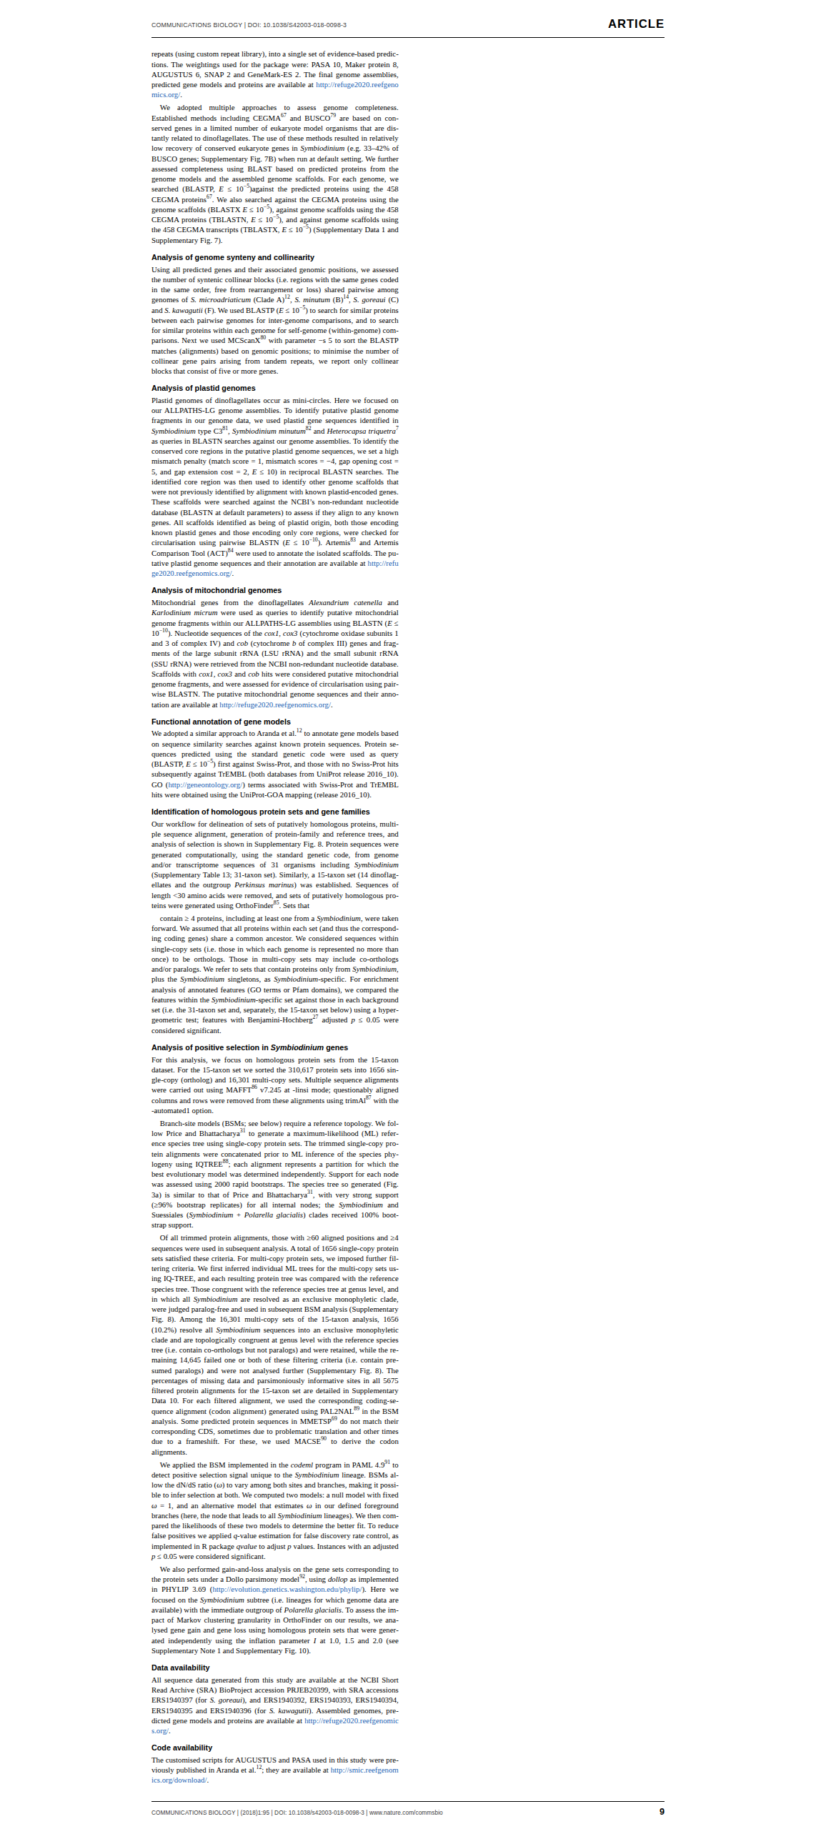COMMUNICATIONS BIOLOGY | DOI: 10.1038/s42003-018-0098-3
ARTICLE
repeats (using custom repeat library), into a single set of evidence-based predictions. The weightings used for the package were: PASA 10, Maker protein 8, AUGUSTUS 6, SNAP 2 and GeneMark-ES 2. The final genome assemblies, predicted gene models and proteins are available at http://refuge2020.reefgenomics.org/.
We adopted multiple approaches to assess genome completeness. Established methods including CEGMA67 and BUSCO79 are based on conserved genes in a limited number of eukaryote model organisms that are distantly related to dinoflagellates. The use of these methods resulted in relatively low recovery of conserved eukaryote genes in Symbiodinium (e.g. 33–42% of BUSCO genes; Supplementary Fig. 7B) when run at default setting. We further assessed completeness using BLAST based on predicted proteins from the genome models and the assembled genome scaffolds. For each genome, we searched (BLASTP, E ≤ 10−5)against the predicted proteins using the 458 CEGMA proteins67. We also searched against the CEGMA proteins using the genome scaffolds (BLASTX E ≤ 10−5), against genome scaffolds using the 458 CEGMA proteins (TBLASTN, E ≤ 10−5), and against genome scaffolds using the 458 CEGMA transcripts (TBLASTX, E ≤ 10−5) (Supplementary Data 1 and Supplementary Fig. 7).
Analysis of genome synteny and collinearity
Using all predicted genes and their associated genomic positions, we assessed the number of syntenic collinear blocks (i.e. regions with the same genes coded in the same order, free from rearrangement or loss) shared pairwise among genomes of S. microadriaticum (Clade A)12, S. minutum (B)14, S. goreaui (C) and S. kawagutii (F). We used BLASTP (E ≤ 10−5) to search for similar proteins between each pairwise genomes for inter-genome comparisons, and to search for similar proteins within each genome for self-genome (within-genome) comparisons. Next we used MCScanX80 with parameter −s 5 to sort the BLASTP matches (alignments) based on genomic positions; to minimise the number of collinear gene pairs arising from tandem repeats, we report only collinear blocks that consist of five or more genes.
Analysis of plastid genomes
Plastid genomes of dinoflagellates occur as mini-circles. Here we focused on our ALLPATHS-LG genome assemblies. To identify putative plastid genome fragments in our genome data, we used plastid gene sequences identified in Symbiodinium type C381, Symbiodinium minutum82 and Heterocapsa triquetra7 as queries in BLASTN searches against our genome assemblies. To identify the conserved core regions in the putative plastid genome sequences, we set a high mismatch penalty (match score = 1, mismatch scores = −4, gap opening cost = 5, and gap extension cost = 2, E ≤ 10) in reciprocal BLASTN searches. The identified core region was then used to identify other genome scaffolds that were not previously identified by alignment with known plastid-encoded genes. These scaffolds were searched against the NCBI’s non-redundant nucleotide database (BLASTN at default parameters) to assess if they align to any known genes. All scaffolds identified as being of plastid origin, both those encoding known plastid genes and those encoding only core regions, were checked for circularisation using pairwise BLASTN (E ≤ 10−10). Artemis83 and Artemis Comparison Tool (ACT)84 were used to annotate the isolated scaffolds. The putative plastid genome sequences and their annotation are available at http://refuge2020.reefgenomics.org/.
Analysis of mitochondrial genomes
Mitochondrial genes from the dinoflagellates Alexandrium catenella and Karlodinium micrum were used as queries to identify putative mitochondrial genome fragments within our ALLPATHS-LG assemblies using BLASTN (E ≤ 10−10). Nucleotide sequences of the cox1, cox3 (cytochrome oxidase subunits 1 and 3 of complex IV) and cob (cytochrome b of complex III) genes and fragments of the large subunit rRNA (LSU rRNA) and the small subunit rRNA (SSU rRNA) were retrieved from the NCBI non-redundant nucleotide database. Scaffolds with cox1, cox3 and cob hits were considered putative mitochondrial genome fragments, and were assessed for evidence of circularisation using pairwise BLASTN. The putative mitochondrial genome sequences and their annotation are available at http://refuge2020.reefgenomics.org/.
Functional annotation of gene models
We adopted a similar approach to Aranda et al.12 to annotate gene models based on sequence similarity searches against known protein sequences. Protein sequences predicted using the standard genetic code were used as query (BLASTP, E ≤ 10−5) first against Swiss-Prot, and those with no Swiss-Prot hits subsequently against TrEMBL (both databases from UniProt release 2016_10). GO (http://geneontology.org/) terms associated with Swiss-Prot and TrEMBL hits were obtained using the UniProt-GOA mapping (release 2016_10).
Identification of homologous protein sets and gene families
Our workflow for delineation of sets of putatively homologous proteins, multiple sequence alignment, generation of protein-family and reference trees, and analysis of selection is shown in Supplementary Fig. 8. Protein sequences were generated computationally, using the standard genetic code, from genome and/or transcriptome sequences of 31 organisms including Symbiodinium (Supplementary Table 13; 31-taxon set). Similarly, a 15-taxon set (14 dinoflagellates and the outgroup Perkinsus marinus) was established. Sequences of length <30 amino acids were removed, and sets of putatively homologous proteins were generated using OrthoFinder85. Sets that
contain ≥ 4 proteins, including at least one from a Symbiodinium, were taken forward. We assumed that all proteins within each set (and thus the corresponding coding genes) share a common ancestor. We considered sequences within single-copy sets (i.e. those in which each genome is represented no more than once) to be orthologs. Those in multi-copy sets may include co-orthologs and/or paralogs. We refer to sets that contain proteins only from Symbiodinium, plus the Symbiodinium singletons, as Symbiodinium-specific. For enrichment analysis of annotated features (GO terms or Pfam domains), we compared the features within the Symbiodinium-specific set against those in each background set (i.e. the 31-taxon set and, separately, the 15-taxon set below) using a hypergeometric test; features with Benjamini-Hochberg27 adjusted p ≤ 0.05 were considered significant.
Analysis of positive selection in Symbiodinium genes
For this analysis, we focus on homologous protein sets from the 15-taxon dataset. For the 15-taxon set we sorted the 310,617 protein sets into 1656 single-copy (ortholog) and 16,301 multi-copy sets. Multiple sequence alignments were carried out using MAFFT86 v7.245 at -linsi mode; questionably aligned columns and rows were removed from these alignments using trimAl87 with the -automated1 option.
Branch-site models (BSMs; see below) require a reference topology. We follow Price and Bhattacharya31 to generate a maximum-likelihood (ML) reference species tree using single-copy protein sets. The trimmed single-copy protein alignments were concatenated prior to ML inference of the species phylogeny using IQTREE88; each alignment represents a partition for which the best evolutionary model was determined independently. Support for each node was assessed using 2000 rapid bootstraps. The species tree so generated (Fig. 3a) is similar to that of Price and Bhattacharya31, with very strong support (≥96% bootstrap replicates) for all internal nodes; the Symbiodinium and Suessiales (Symbiodinium + Polarella glacialis) clades received 100% bootstrap support.
Of all trimmed protein alignments, those with ≥60 aligned positions and ≥4 sequences were used in subsequent analysis. A total of 1656 single-copy protein sets satisfied these criteria. For multi-copy protein sets, we imposed further filtering criteria. We first inferred individual ML trees for the multi-copy sets using IQ-TREE, and each resulting protein tree was compared with the reference species tree. Those congruent with the reference species tree at genus level, and in which all Symbiodinium are resolved as an exclusive monophyletic clade, were judged paralog-free and used in subsequent BSM analysis (Supplementary Fig. 8). Among the 16,301 multi-copy sets of the 15-taxon analysis, 1656 (10.2%) resolve all Symbiodinium sequences into an exclusive monophyletic clade and are topologically congruent at genus level with the reference species tree (i.e. contain co-orthologs but not paralogs) and were retained, while the remaining 14,645 failed one or both of these filtering criteria (i.e. contain presumed paralogs) and were not analysed further (Supplementary Fig. 8). The percentages of missing data and parsimoniously informative sites in all 5675 filtered protein alignments for the 15-taxon set are detailed in Supplementary Data 10. For each filtered alignment, we used the corresponding coding-sequence alignment (codon alignment) generated using PAL2NAL89 in the BSM analysis. Some predicted protein sequences in MMETSP69 do not match their corresponding CDS, sometimes due to problematic translation and other times due to a frameshift. For these, we used MACSE90 to derive the codon alignments.
We applied the BSM implemented in the codeml program in PAML 4.991 to detect positive selection signal unique to the Symbiodinium lineage. BSMs allow the dN/dS ratio (ω) to vary among both sites and branches, making it possible to infer selection at both. We computed two models: a null model with fixed ω = 1, and an alternative model that estimates ω in our defined foreground branches (here, the node that leads to all Symbiodinium lineages). We then compared the likelihoods of these two models to determine the better fit. To reduce false positives we applied q-value estimation for false discovery rate control, as implemented in R package qvalue to adjust p values. Instances with an adjusted p ≤ 0.05 were considered significant.
We also performed gain-and-loss analysis on the gene sets corresponding to the protein sets under a Dollo parsimony model92, using dollop as implemented in PHYLIP 3.69 (http://evolution.genetics.washington.edu/phylip/). Here we focused on the Symbiodinium subtree (i.e. lineages for which genome data are available) with the immediate outgroup of Polarella glacialis. To assess the impact of Markov clustering granularity in OrthoFinder on our results, we analysed gene gain and gene loss using homologous protein sets that were generated independently using the inflation parameter I at 1.0, 1.5 and 2.0 (see Supplementary Note 1 and Supplementary Fig. 10).
Data availability
All sequence data generated from this study are available at the NCBI Short Read Archive (SRA) BioProject accession PRJEB20399, with SRA accessions ERS1940397 (for S. goreaui), and ERS1940392, ERS1940393, ERS1940394, ERS1940395 and ERS1940396 (for S. kawagutii). Assembled genomes, predicted gene models and proteins are available at http://refuge2020.reefgenomics.org/.
Code availability
The customised scripts for AUGUSTUS and PASA used in this study were previously published in Aranda et al.12; they are available at http://smic.reefgenomics.org/download/.
COMMUNICATIONS BIOLOGY | (2018)1:95 | DOI: 10.1038/s42003-018-0098-3 | www.nature.com/commsbio
9